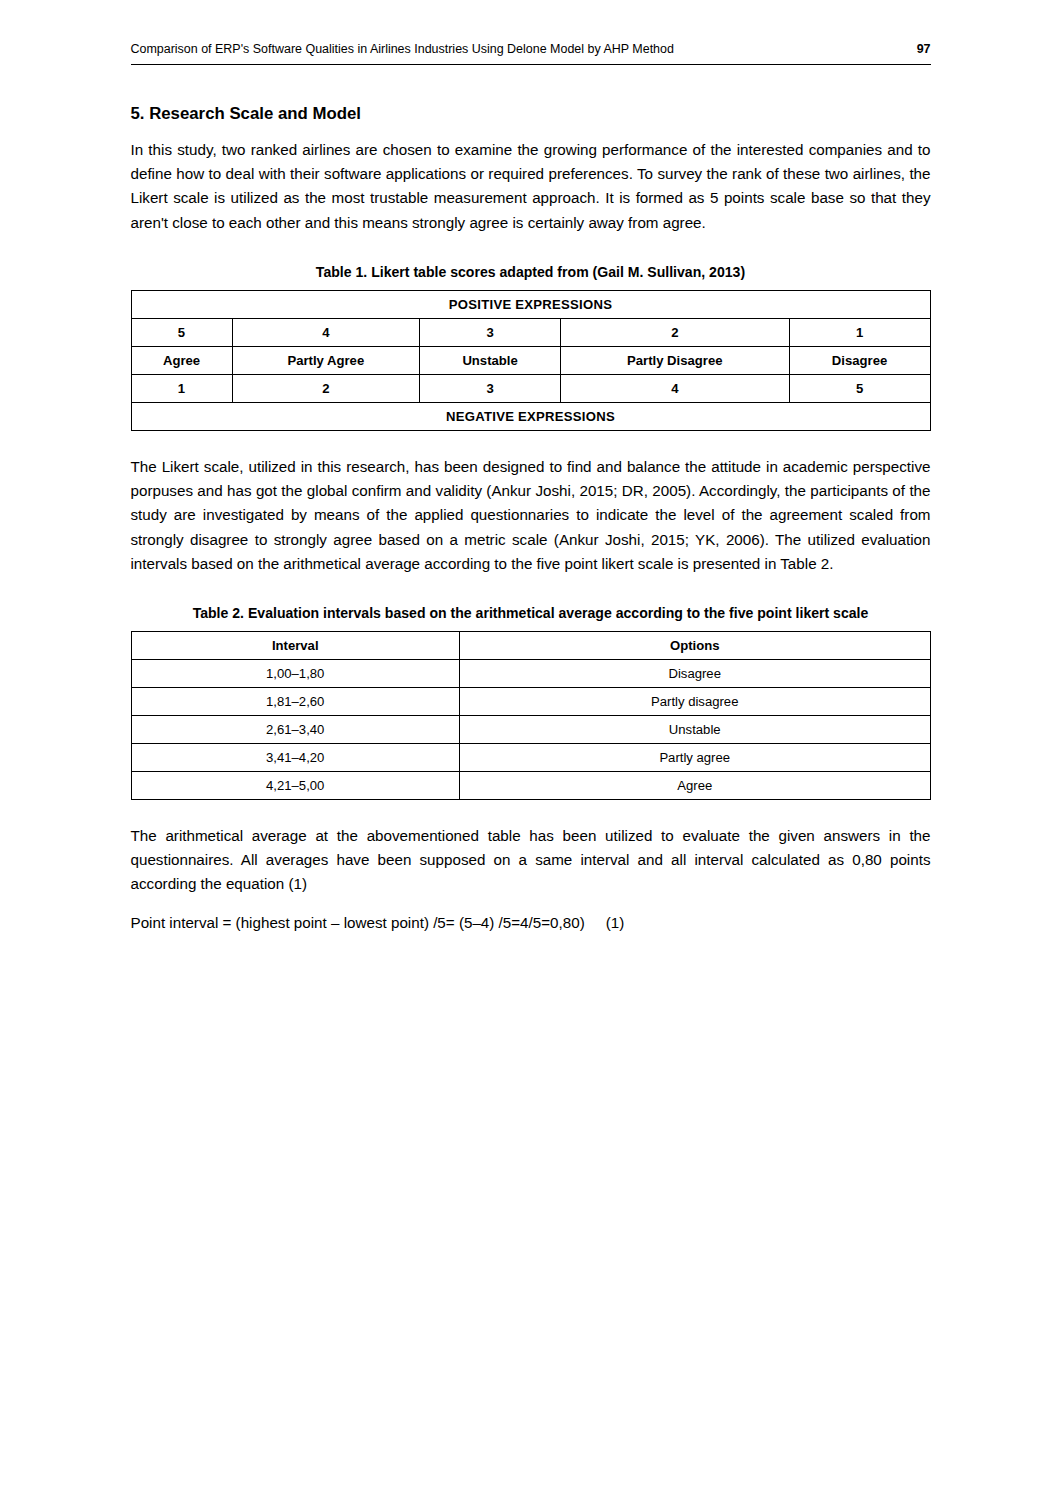Comparison of ERP's Software Qualities in Airlines Industries Using Delone Model by AHP Method 97
5. Research Scale and Model
In this study, two ranked airlines are chosen to examine the growing performance of the interested companies and to define how to deal with their software applications or required preferences. To survey the rank of these two airlines, the Likert scale is utilized as the most trustable measurement approach. It is formed as 5 points scale base so that they aren't close to each other and this means strongly agree is certainly away from agree.
Table 1. Likert table scores adapted from (Gail M. Sullivan, 2013)
| POSITIVE EXPRESSIONS |
| 5 | 4 | 3 | 2 | 1 |
| Agree | Partly Agree | Unstable | Partly Disagree | Disagree |
| 1 | 2 | 3 | 4 | 5 |
| NEGATIVE EXPRESSIONS |
The Likert scale, utilized in this research, has been designed to find and balance the attitude in academic perspective porpuses and has got the global confirm and validity (Ankur Joshi, 2015; DR, 2005). Accordingly, the participants of the study are investigated by means of the applied questionnaries to indicate the level of the agreement scaled from strongly disagree to strongly agree based on a metric scale (Ankur Joshi, 2015; YK, 2006). The utilized evaluation intervals based on the arithmetical average according to the five point likert scale is presented in Table 2.
Table 2. Evaluation intervals based on the arithmetical average according to the five point likert scale
| Interval | Options |
| --- | --- |
| 1,00–1,80 | Disagree |
| 1,81–2,60 | Partly disagree |
| 2,61–3,40 | Unstable |
| 3,41–4,20 | Partly agree |
| 4,21–5,00 | Agree |
The arithmetical average at the abovementioned table has been utilized to evaluate the given answers in the questionnaires. All averages have been supposed on a same interval and all interval calculated as 0,80 points according the equation (1)
Point interval = (highest point – lowest point) /5= (5–4) /5=4/5=0,80) (1)